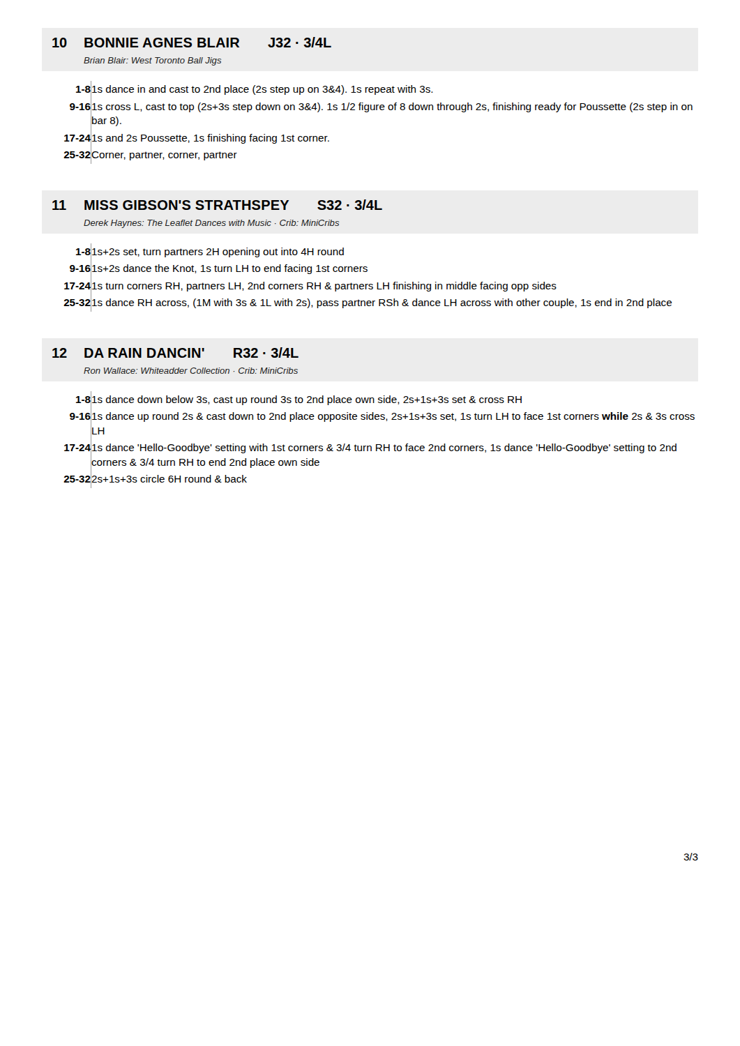10 BONNIE AGNES BLAIR J32 · 3/4L
Brian Blair: West Toronto Ball Jigs
| 1-8 | 1s dance in and cast to 2nd place (2s step up on 3&4). 1s repeat with 3s. |
| 9-16 | 1s cross L, cast to top (2s+3s step down on 3&4). 1s 1/2 figure of 8 down through 2s, finishing ready for Poussette (2s step in on bar 8). |
| 17-24 | 1s and 2s Poussette, 1s finishing facing 1st corner. |
| 25-32 | Corner, partner, corner, partner |
11 MISS GIBSON'S STRATHSPEY S32 · 3/4L
Derek Haynes: The Leaflet Dances with Music · Crib: MiniCribs
| 1-8 | 1s+2s set, turn partners 2H opening out into 4H round |
| 9-16 | 1s+2s dance the Knot, 1s turn LH to end facing 1st corners |
| 17-24 | 1s turn corners RH, partners LH, 2nd corners RH & partners LH finishing in middle facing opp sides |
| 25-32 | 1s dance RH across, (1M with 3s & 1L with 2s), pass partner RSh & dance LH across with other couple, 1s end in 2nd place |
12 DA RAIN DANCIN' R32 · 3/4L
Ron Wallace: Whiteadder Collection · Crib: MiniCribs
| 1-8 | 1s dance down below 3s, cast up round 3s to 2nd place own side, 2s+1s+3s set & cross RH |
| 9-16 | 1s dance up round 2s & cast down to 2nd place opposite sides, 2s+1s+3s set, 1s turn LH to face 1st corners while 2s & 3s cross LH |
| 17-24 | 1s dance 'Hello-Goodbye' setting with 1st corners & 3/4 turn RH to face 2nd corners, 1s dance 'Hello-Goodbye' setting to 2nd corners & 3/4 turn RH to end 2nd place own side |
| 25-32 | 2s+1s+3s circle 6H round & back |
3/3